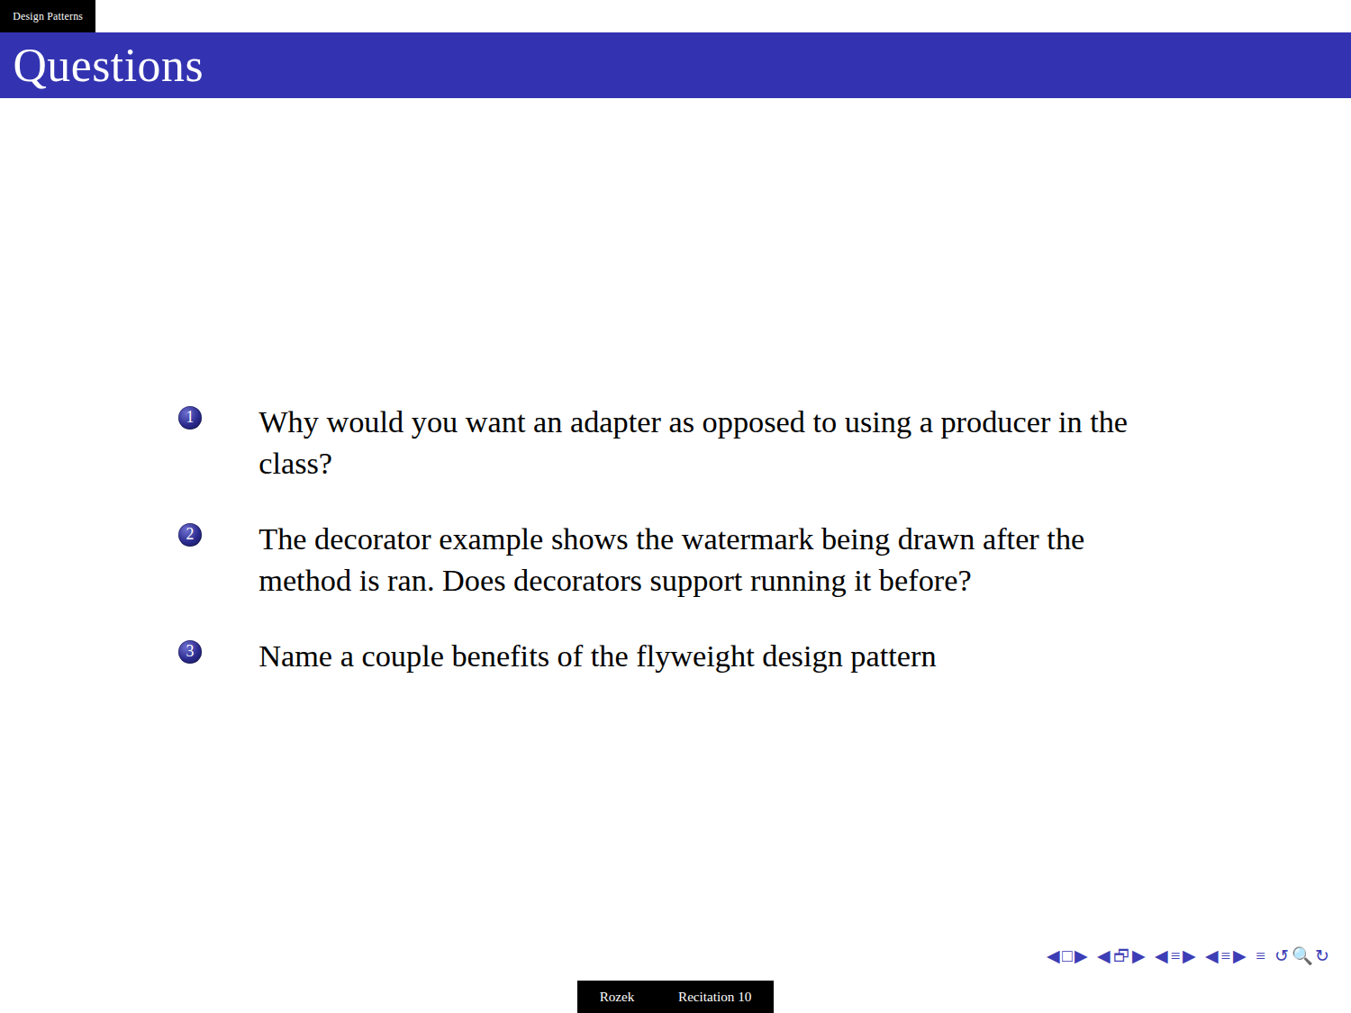Design Patterns
Questions
Why would you want an adapter as opposed to using a producer in the class?
The decorator example shows the watermark being drawn after the method is ran. Does decorators support running it before?
Name a couple benefits of the flyweight design pattern
◀□▶ ◀🗗▶ ◀≡▶ ◀≡▶ ≡ ↺🔍↻
Rozek
Recitation 10